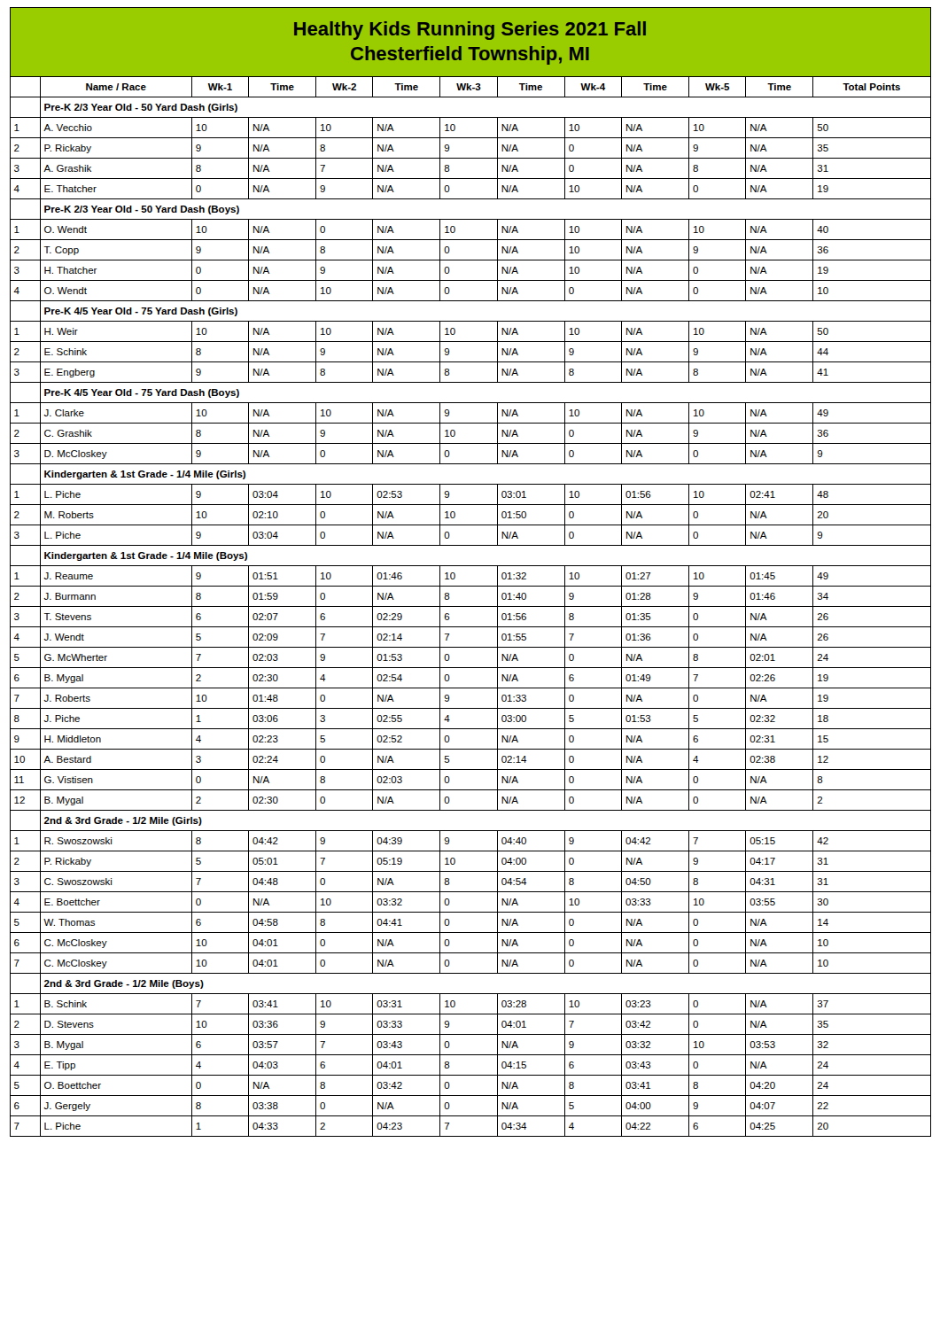Healthy Kids Running Series 2021 Fall Chesterfield Township, MI
| | Name / Race | Wk-1 | Time | Wk-2 | Time | Wk-3 | Time | Wk-4 | Time | Wk-5 | Time | Total Points |
| --- | --- | --- | --- | --- | --- | --- | --- | --- | --- | --- | --- | --- |
| | Pre-K 2/3 Year Old - 50 Yard Dash (Girls) |
| 1 | A. Vecchio | 10 | N/A | 10 | N/A | 10 | N/A | 10 | N/A | 10 | N/A | 50 |
| 2 | P. Rickaby | 9 | N/A | 8 | N/A | 9 | N/A | 0 | N/A | 9 | N/A | 35 |
| 3 | A. Grashik | 8 | N/A | 7 | N/A | 8 | N/A | 0 | N/A | 8 | N/A | 31 |
| 4 | E. Thatcher | 0 | N/A | 9 | N/A | 0 | N/A | 10 | N/A | 0 | N/A | 19 |
| | Pre-K 2/3 Year Old - 50 Yard Dash (Boys) |
| 1 | O. Wendt | 10 | N/A | 0 | N/A | 10 | N/A | 10 | N/A | 10 | N/A | 40 |
| 2 | T. Copp | 9 | N/A | 8 | N/A | 0 | N/A | 10 | N/A | 9 | N/A | 36 |
| 3 | H. Thatcher | 0 | N/A | 9 | N/A | 0 | N/A | 10 | N/A | 0 | N/A | 19 |
| 4 | O. Wendt | 0 | N/A | 10 | N/A | 0 | N/A | 0 | N/A | 0 | N/A | 10 |
| | Pre-K 4/5 Year Old - 75 Yard Dash (Girls) |
| 1 | H. Weir | 10 | N/A | 10 | N/A | 10 | N/A | 10 | N/A | 10 | N/A | 50 |
| 2 | E. Schink | 8 | N/A | 9 | N/A | 9 | N/A | 9 | N/A | 9 | N/A | 44 |
| 3 | E. Engberg | 9 | N/A | 8 | N/A | 8 | N/A | 8 | N/A | 8 | N/A | 41 |
| | Pre-K 4/5 Year Old - 75 Yard Dash (Boys) |
| 1 | J. Clarke | 10 | N/A | 10 | N/A | 9 | N/A | 10 | N/A | 10 | N/A | 49 |
| 2 | C. Grashik | 8 | N/A | 9 | N/A | 10 | N/A | 0 | N/A | 9 | N/A | 36 |
| 3 | D. McCloskey | 9 | N/A | 0 | N/A | 0 | N/A | 0 | N/A | 0 | N/A | 9 |
| | Kindergarten & 1st Grade - 1/4 Mile (Girls) |
| 1 | L. Piche | 9 | 03:04 | 10 | 02:53 | 9 | 03:01 | 10 | 01:56 | 10 | 02:41 | 48 |
| 2 | M. Roberts | 10 | 02:10 | 0 | N/A | 10 | 01:50 | 0 | N/A | 0 | N/A | 20 |
| 3 | L. Piche | 9 | 03:04 | 0 | N/A | 0 | N/A | 0 | N/A | 0 | N/A | 9 |
| | Kindergarten & 1st Grade - 1/4 Mile (Boys) |
| 1 | J. Reaume | 9 | 01:51 | 10 | 01:46 | 10 | 01:32 | 10 | 01:27 | 10 | 01:45 | 49 |
| 2 | J. Burmann | 8 | 01:59 | 0 | N/A | 8 | 01:40 | 9 | 01:28 | 9 | 01:46 | 34 |
| 3 | T. Stevens | 6 | 02:07 | 6 | 02:29 | 6 | 01:56 | 8 | 01:35 | 0 | N/A | 26 |
| 4 | J. Wendt | 5 | 02:09 | 7 | 02:14 | 7 | 01:55 | 7 | 01:36 | 0 | N/A | 26 |
| 5 | G. McWherter | 7 | 02:03 | 9 | 01:53 | 0 | N/A | 0 | N/A | 8 | 02:01 | 24 |
| 6 | B. Mygal | 2 | 02:30 | 4 | 02:54 | 0 | N/A | 6 | 01:49 | 7 | 02:26 | 19 |
| 7 | J. Roberts | 10 | 01:48 | 0 | N/A | 9 | 01:33 | 0 | N/A | 0 | N/A | 19 |
| 8 | J. Piche | 1 | 03:06 | 3 | 02:55 | 4 | 03:00 | 5 | 01:53 | 5 | 02:32 | 18 |
| 9 | H. Middleton | 4 | 02:23 | 5 | 02:52 | 0 | N/A | 0 | N/A | 6 | 02:31 | 15 |
| 10 | A. Bestard | 3 | 02:24 | 0 | N/A | 5 | 02:14 | 0 | N/A | 4 | 02:38 | 12 |
| 11 | G. Vistisen | 0 | N/A | 8 | 02:03 | 0 | N/A | 0 | N/A | 0 | N/A | 8 |
| 12 | B. Mygal | 2 | 02:30 | 0 | N/A | 0 | N/A | 0 | N/A | 0 | N/A | 2 |
| | 2nd & 3rd Grade - 1/2 Mile (Girls) |
| 1 | R. Swoszowski | 8 | 04:42 | 9 | 04:39 | 9 | 04:40 | 9 | 04:42 | 7 | 05:15 | 42 |
| 2 | P. Rickaby | 5 | 05:01 | 7 | 05:19 | 10 | 04:00 | 0 | N/A | 9 | 04:17 | 31 |
| 3 | C. Swoszowski | 7 | 04:48 | 0 | N/A | 8 | 04:54 | 8 | 04:50 | 8 | 04:31 | 31 |
| 4 | E. Boettcher | 0 | N/A | 10 | 03:32 | 0 | N/A | 10 | 03:33 | 10 | 03:55 | 30 |
| 5 | W. Thomas | 6 | 04:58 | 8 | 04:41 | 0 | N/A | 0 | N/A | 0 | N/A | 14 |
| 6 | C. McCloskey | 10 | 04:01 | 0 | N/A | 0 | N/A | 0 | N/A | 0 | N/A | 10 |
| 7 | C. McCloskey | 10 | 04:01 | 0 | N/A | 0 | N/A | 0 | N/A | 0 | N/A | 10 |
| | 2nd & 3rd Grade - 1/2 Mile (Boys) |
| 1 | B. Schink | 7 | 03:41 | 10 | 03:31 | 10 | 03:28 | 10 | 03:23 | 0 | N/A | 37 |
| 2 | D. Stevens | 10 | 03:36 | 9 | 03:33 | 9 | 04:01 | 7 | 03:42 | 0 | N/A | 35 |
| 3 | B. Mygal | 6 | 03:57 | 7 | 03:43 | 0 | N/A | 9 | 03:32 | 10 | 03:53 | 32 |
| 4 | E. Tipp | 4 | 04:03 | 6 | 04:01 | 8 | 04:15 | 6 | 03:43 | 0 | N/A | 24 |
| 5 | O. Boettcher | 0 | N/A | 8 | 03:42 | 0 | N/A | 8 | 03:41 | 8 | 04:20 | 24 |
| 6 | J. Gergely | 8 | 03:38 | 0 | N/A | 0 | N/A | 5 | 04:00 | 9 | 04:07 | 22 |
| 7 | L. Piche | 1 | 04:33 | 2 | 04:23 | 7 | 04:34 | 4 | 04:22 | 6 | 04:25 | 20 |